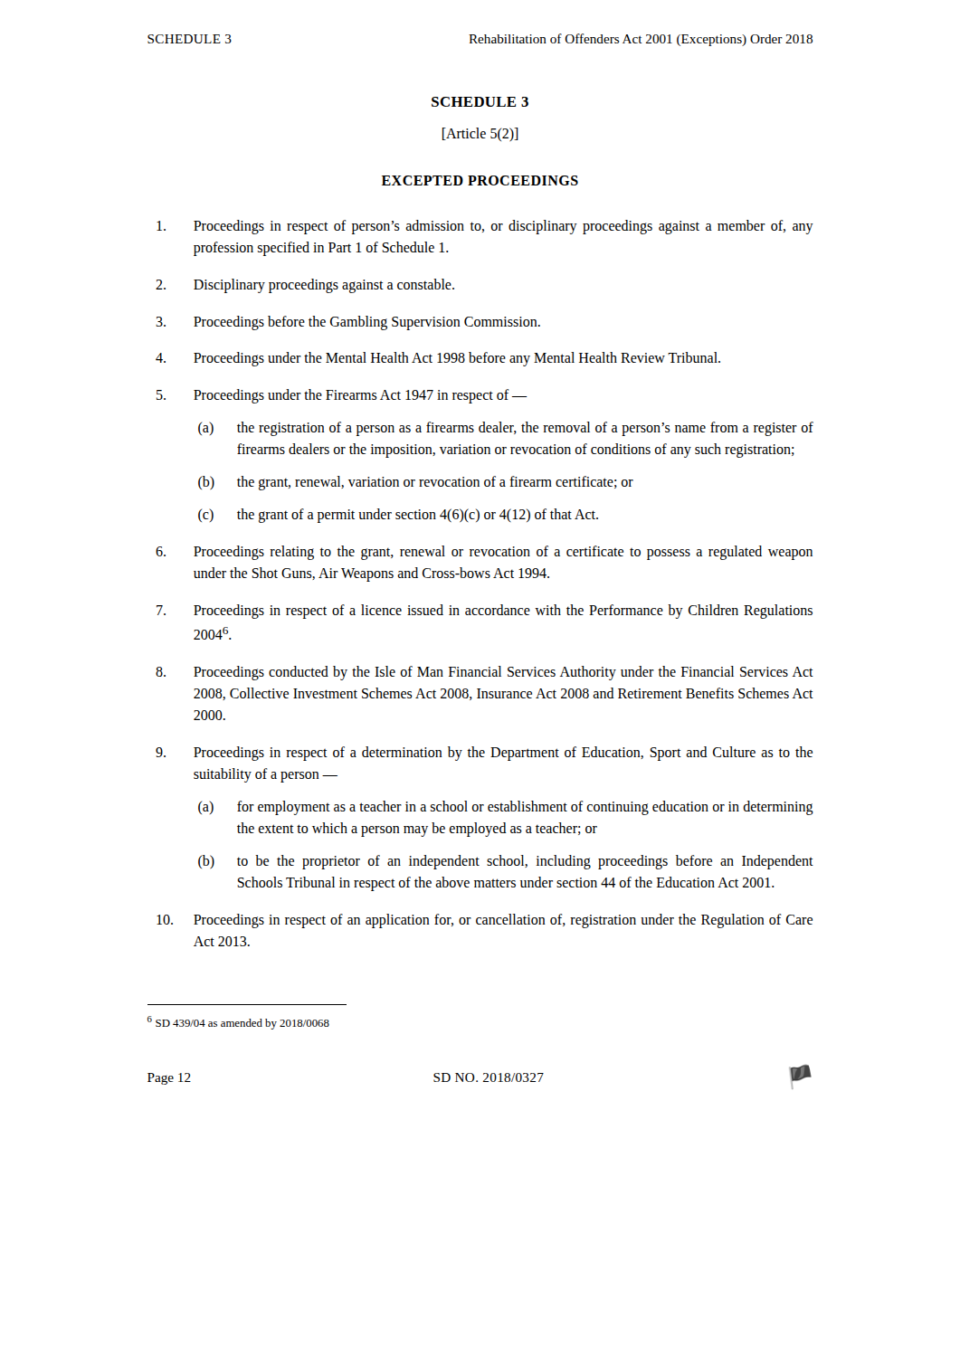Schedule 3
Rehabilitation of Offenders Act 2001 (Exceptions) Order 2018
SCHEDULE 3
[Article 5(2)]
Excepted Proceedings
Proceedings in respect of person’s admission to, or disciplinary proceedings against a member of, any profession specified in Part 1 of Schedule 1.
Disciplinary proceedings against a constable.
Proceedings before the Gambling Supervision Commission.
Proceedings under the Mental Health Act 1998 before any Mental Health Review Tribunal.
Proceedings under the Firearms Act 1947 in respect of —
the registration of a person as a firearms dealer, the removal of a person’s name from a register of firearms dealers or the imposition, variation or revocation of conditions of any such registration;
the grant, renewal, variation or revocation of a firearm certificate; or
the grant of a permit under section 4(6)(c) or 4(12) of that Act.
Proceedings relating to the grant, renewal or revocation of a certificate to possess a regulated weapon under the Shot Guns, Air Weapons and Cross-bows Act 1994.
Proceedings in respect of a licence issued in accordance with the Performance by Children Regulations 20046.
Proceedings conducted by the Isle of Man Financial Services Authority under the Financial Services Act 2008, Collective Investment Schemes Act 2008, Insurance Act 2008 and Retirement Benefits Schemes Act 2000.
Proceedings in respect of a determination by the Department of Education, Sport and Culture as to the suitability of a person —
for employment as a teacher in a school or establishment of continuing education or in determining the extent to which a person may be employed as a teacher; or
to be the proprietor of an independent school, including proceedings before an Independent Schools Tribunal in respect of the above matters under section 44 of the Education Act 2001.
Proceedings in respect of an application for, or cancellation of, registration under the Regulation of Care Act 2013.
6SD 439/04 as amended by 2018/0068
Page 12
SD No. 2018/0327
🏴